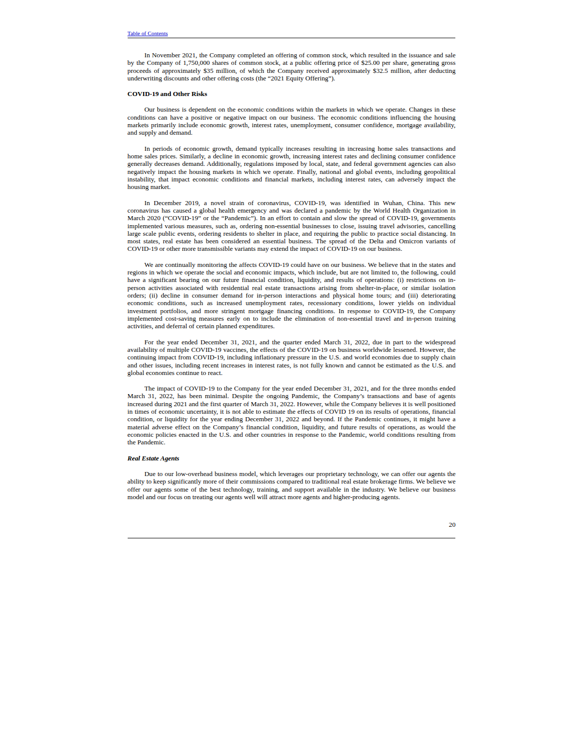Table of Contents
In November 2021, the Company completed an offering of common stock, which resulted in the issuance and sale by the Company of 1,750,000 shares of common stock, at a public offering price of $25.00 per share, generating gross proceeds of approximately $35 million, of which the Company received approximately $32.5 million, after deducting underwriting discounts and other offering costs (the “2021 Equity Offering”).
COVID-19 and Other Risks
Our business is dependent on the economic conditions within the markets in which we operate. Changes in these conditions can have a positive or negative impact on our business. The economic conditions influencing the housing markets primarily include economic growth, interest rates, unemployment, consumer confidence, mortgage availability, and supply and demand.
In periods of economic growth, demand typically increases resulting in increasing home sales transactions and home sales prices. Similarly, a decline in economic growth, increasing interest rates and declining consumer confidence generally decreases demand. Additionally, regulations imposed by local, state, and federal government agencies can also negatively impact the housing markets in which we operate. Finally, national and global events, including geopolitical instability, that impact economic conditions and financial markets, including interest rates, can adversely impact the housing market.
In December 2019, a novel strain of coronavirus, COVID-19, was identified in Wuhan, China. This new coronavirus has caused a global health emergency and was declared a pandemic by the World Health Organization in March 2020 (“COVID-19” or the “Pandemic”). In an effort to contain and slow the spread of COVID-19, governments implemented various measures, such as, ordering non-essential businesses to close, issuing travel advisories, cancelling large scale public events, ordering residents to shelter in place, and requiring the public to practice social distancing. In most states, real estate has been considered an essential business. The spread of the Delta and Omicron variants of COVID-19 or other more transmissible variants may extend the impact of COVID-19 on our business.
We are continually monitoring the affects COVID-19 could have on our business. We believe that in the states and regions in which we operate the social and economic impacts, which include, but are not limited to, the following, could have a significant bearing on our future financial condition, liquidity, and results of operations: (i) restrictions on in-person activities associated with residential real estate transactions arising from shelter-in-place, or similar isolation orders; (ii) decline in consumer demand for in-person interactions and physical home tours; and (iii) deteriorating economic conditions, such as increased unemployment rates, recessionary conditions, lower yields on individual investment portfolios, and more stringent mortgage financing conditions. In response to COVID-19, the Company implemented cost-saving measures early on to include the elimination of non-essential travel and in-person training activities, and deferral of certain planned expenditures.
For the year ended December 31, 2021, and the quarter ended March 31, 2022, due in part to the widespread availability of multiple COVID-19 vaccines, the effects of the COVID-19 on business worldwide lessened. However, the continuing impact from COVID-19, including inflationary pressure in the U.S. and world economies due to supply chain and other issues, including recent increases in interest rates, is not fully known and cannot be estimated as the U.S. and global economies continue to react.
The impact of COVID-19 to the Company for the year ended December 31, 2021, and for the three months ended March 31, 2022, has been minimal. Despite the ongoing Pandemic, the Company’s transactions and base of agents increased during 2021 and the first quarter of March 31, 2022. However, while the Company believes it is well positioned in times of economic uncertainty, it is not able to estimate the effects of COVID 19 on its results of operations, financial condition, or liquidity for the year ending December 31, 2022 and beyond. If the Pandemic continues, it might have a material adverse effect on the Company’s financial condition, liquidity, and future results of operations, as would the economic policies enacted in the U.S. and other countries in response to the Pandemic, world conditions resulting from the Pandemic.
Real Estate Agents
Due to our low-overhead business model, which leverages our proprietary technology, we can offer our agents the ability to keep significantly more of their commissions compared to traditional real estate brokerage firms. We believe we offer our agents some of the best technology, training, and support available in the industry. We believe our business model and our focus on treating our agents well will attract more agents and higher-producing agents.
20